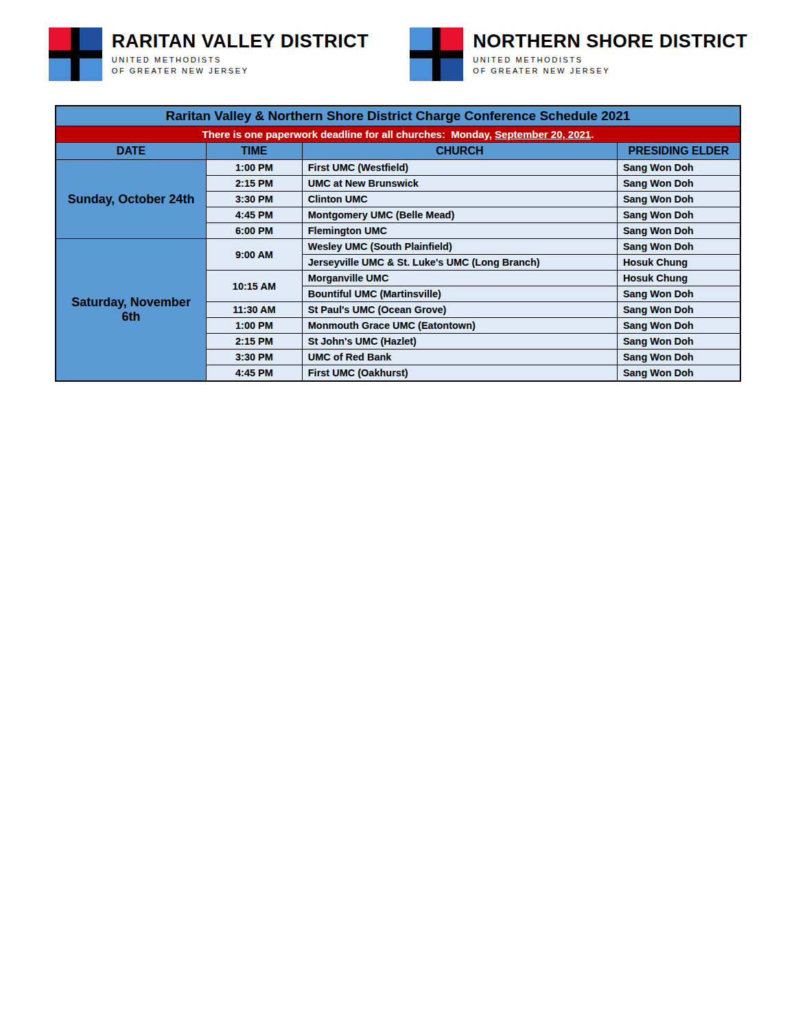RARITAN VALLEY DISTRICT
UNITED METHODISTS
OF GREATER NEW JERSEY
NORTHERN SHORE DISTRICT
UNITED METHODISTS
OF GREATER NEW JERSEY
| Raritan Valley & Northern Shore District Charge Conference Schedule 2021 |
| There is one paperwork deadline for all churches: Monday, September 20, 2021 . |
| DATE | TIME | CHURCH | PRESIDING ELDER |
| Sunday, October 24th | 1:00 PM | First UMC (Westfield) | Sang Won Doh |
| 2:15 PM | UMC at New Brunswick | Sang Won Doh |
| 3:30 PM | Clinton UMC | Sang Won Doh |
| 4:45 PM | Montgomery UMC (Belle Mead) | Sang Won Doh |
| 6:00 PM | Flemington UMC | Sang Won Doh |
| Saturday, November 6th | 9:00 AM | Wesley UMC (South Plainfield) | Sang Won Doh |
| Jerseyville UMC & St. Luke's UMC (Long Branch) | Hosuk Chung |
| 10:15 AM | Morganville UMC | Hosuk Chung |
| Bountiful UMC (Martinsville) | Sang Won Doh |
| 11:30 AM | St Paul's UMC (Ocean Grove) | Sang Won Doh |
| 1:00 PM | Monmouth Grace UMC (Eatontown) | Sang Won Doh |
| 2:15 PM | St John's UMC (Hazlet) | Sang Won Doh |
| 3:30 PM | UMC of Red Bank | Sang Won Doh |
| 4:45 PM | First UMC (Oakhurst) | Sang Won Doh |